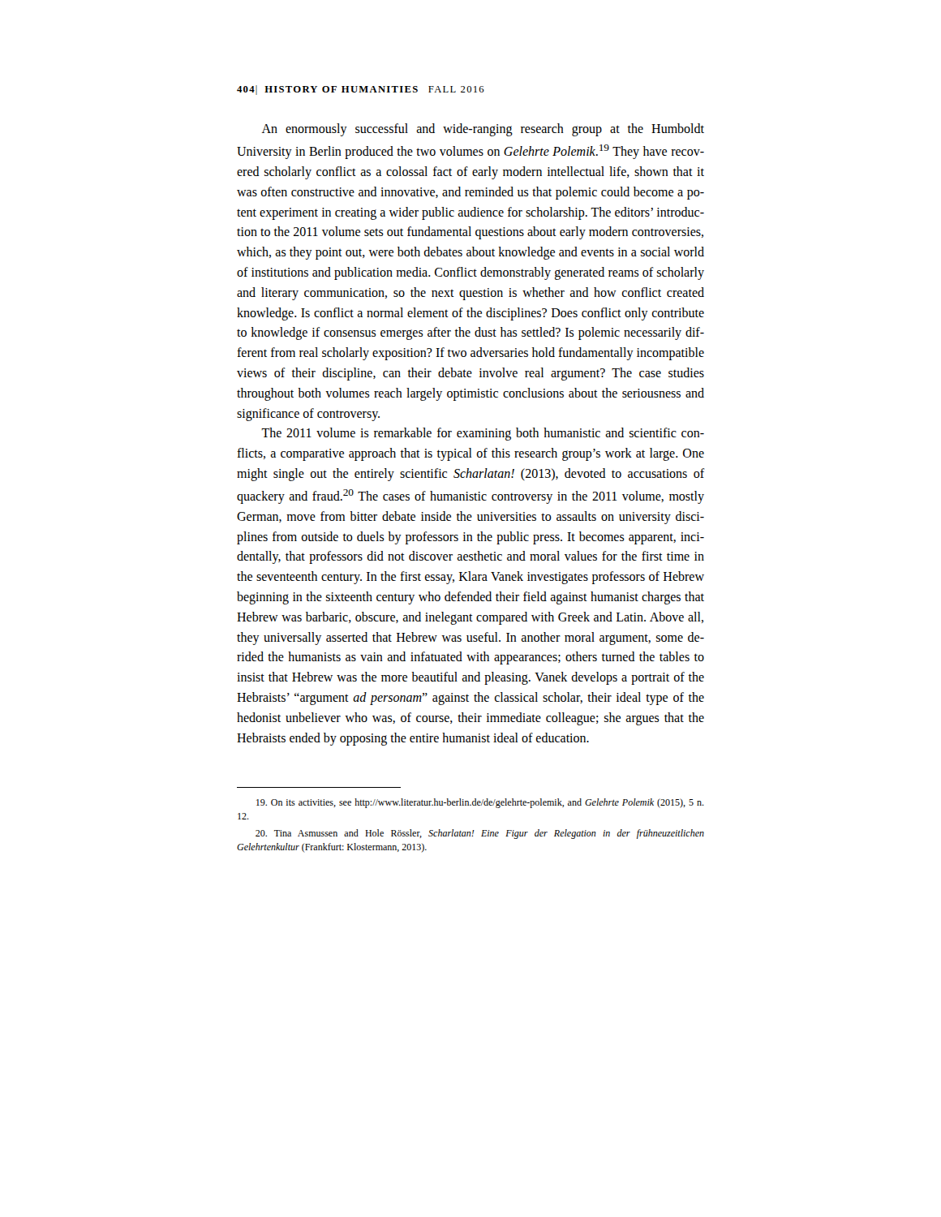404|HISTORY OF HUMANITIES FALL 2016
An enormously successful and wide-ranging research group at the Humboldt University in Berlin produced the two volumes on Gelehrte Polemik.19 They have recovered scholarly conflict as a colossal fact of early modern intellectual life, shown that it was often constructive and innovative, and reminded us that polemic could become a potent experiment in creating a wider public audience for scholarship. The editors’ introduction to the 2011 volume sets out fundamental questions about early modern controversies, which, as they point out, were both debates about knowledge and events in a social world of institutions and publication media. Conflict demonstrably generated reams of scholarly and literary communication, so the next question is whether and how conflict created knowledge. Is conflict a normal element of the disciplines? Does conflict only contribute to knowledge if consensus emerges after the dust has settled? Is polemic necessarily different from real scholarly exposition? If two adversaries hold fundamentally incompatible views of their discipline, can their debate involve real argument? The case studies throughout both volumes reach largely optimistic conclusions about the seriousness and significance of controversy.
The 2011 volume is remarkable for examining both humanistic and scientific conflicts, a comparative approach that is typical of this research group’s work at large. One might single out the entirely scientific Scharlatan! (2013), devoted to accusations of quackery and fraud.20 The cases of humanistic controversy in the 2011 volume, mostly German, move from bitter debate inside the universities to assaults on university disciplines from outside to duels by professors in the public press. It becomes apparent, incidentally, that professors did not discover aesthetic and moral values for the first time in the seventeenth century. In the first essay, Klara Vanek investigates professors of Hebrew beginning in the sixteenth century who defended their field against humanist charges that Hebrew was barbaric, obscure, and inelegant compared with Greek and Latin. Above all, they universally asserted that Hebrew was useful. In another moral argument, some derided the humanists as vain and infatuated with appearances; others turned the tables to insist that Hebrew was the more beautiful and pleasing. Vanek develops a portrait of the Hebraists’ “argument ad personam” against the classical scholar, their ideal type of the hedonist unbeliever who was, of course, their immediate colleague; she argues that the Hebraists ended by opposing the entire humanist ideal of education.
19. On its activities, see http://www.literatur.hu-berlin.de/de/gelehrte-polemik, and Gelehrte Polemik (2015), 5 n. 12.
20. Tina Asmussen and Hole Rössler, Scharlatan! Eine Figur der Relegation in der frühneuzeitlichen Gelehrtenkultur (Frankfurt: Klostermann, 2013).